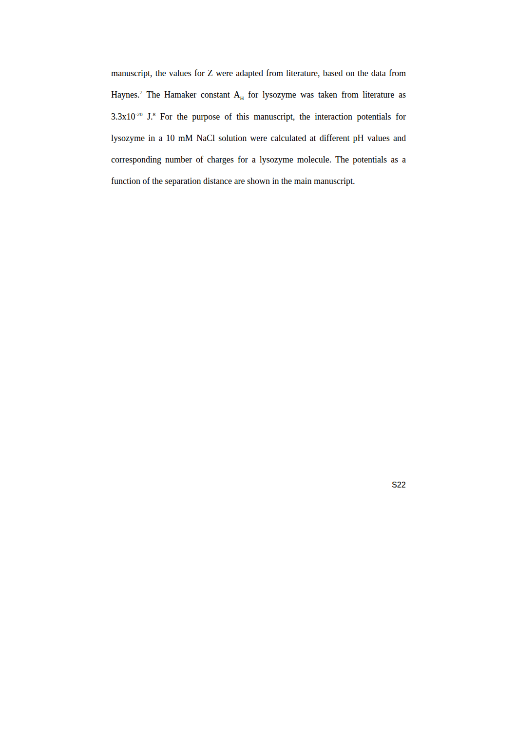manuscript, the values for Z were adapted from literature, based on the data from Haynes.7 The Hamaker constant AH for lysozyme was taken from literature as 3.3x10-20 J.8 For the purpose of this manuscript, the interaction potentials for lysozyme in a 10 mM NaCl solution were calculated at different pH values and corresponding number of charges for a lysozyme molecule. The potentials as a function of the separation distance are shown in the main manuscript.
S22